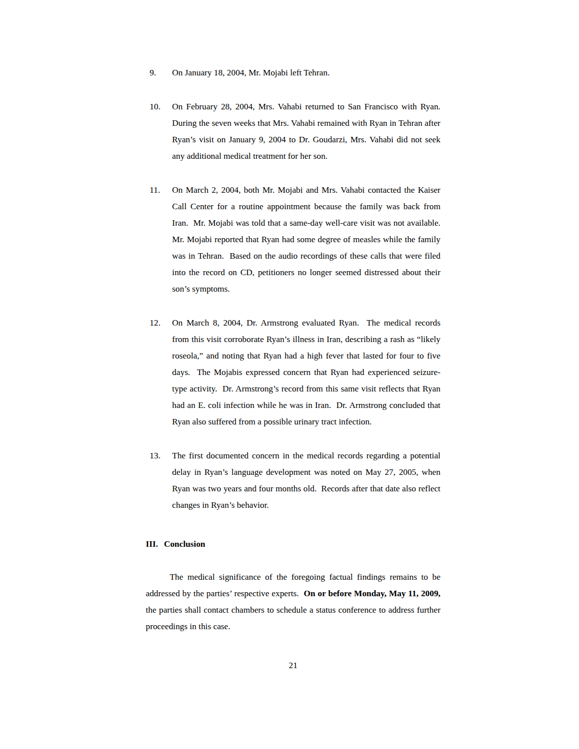9. On January 18, 2004, Mr. Mojabi left Tehran.
10. On February 28, 2004, Mrs. Vahabi returned to San Francisco with Ryan. During the seven weeks that Mrs. Vahabi remained with Ryan in Tehran after Ryan’s visit on January 9, 2004 to Dr. Goudarzi, Mrs. Vahabi did not seek any additional medical treatment for her son.
11. On March 2, 2004, both Mr. Mojabi and Mrs. Vahabi contacted the Kaiser Call Center for a routine appointment because the family was back from Iran. Mr. Mojabi was told that a same-day well-care visit was not available. Mr. Mojabi reported that Ryan had some degree of measles while the family was in Tehran. Based on the audio recordings of these calls that were filed into the record on CD, petitioners no longer seemed distressed about their son’s symptoms.
12. On March 8, 2004, Dr. Armstrong evaluated Ryan. The medical records from this visit corroborate Ryan’s illness in Iran, describing a rash as “likely roseola,” and noting that Ryan had a high fever that lasted for four to five days. The Mojabis expressed concern that Ryan had experienced seizure-type activity. Dr. Armstrong’s record from this same visit reflects that Ryan had an E. coli infection while he was in Iran. Dr. Armstrong concluded that Ryan also suffered from a possible urinary tract infection.
13. The first documented concern in the medical records regarding a potential delay in Ryan’s language development was noted on May 27, 2005, when Ryan was two years and four months old. Records after that date also reflect changes in Ryan’s behavior.
III. Conclusion
The medical significance of the foregoing factual findings remains to be addressed by the parties’ respective experts. On or before Monday, May 11, 2009, the parties shall contact chambers to schedule a status conference to address further proceedings in this case.
21